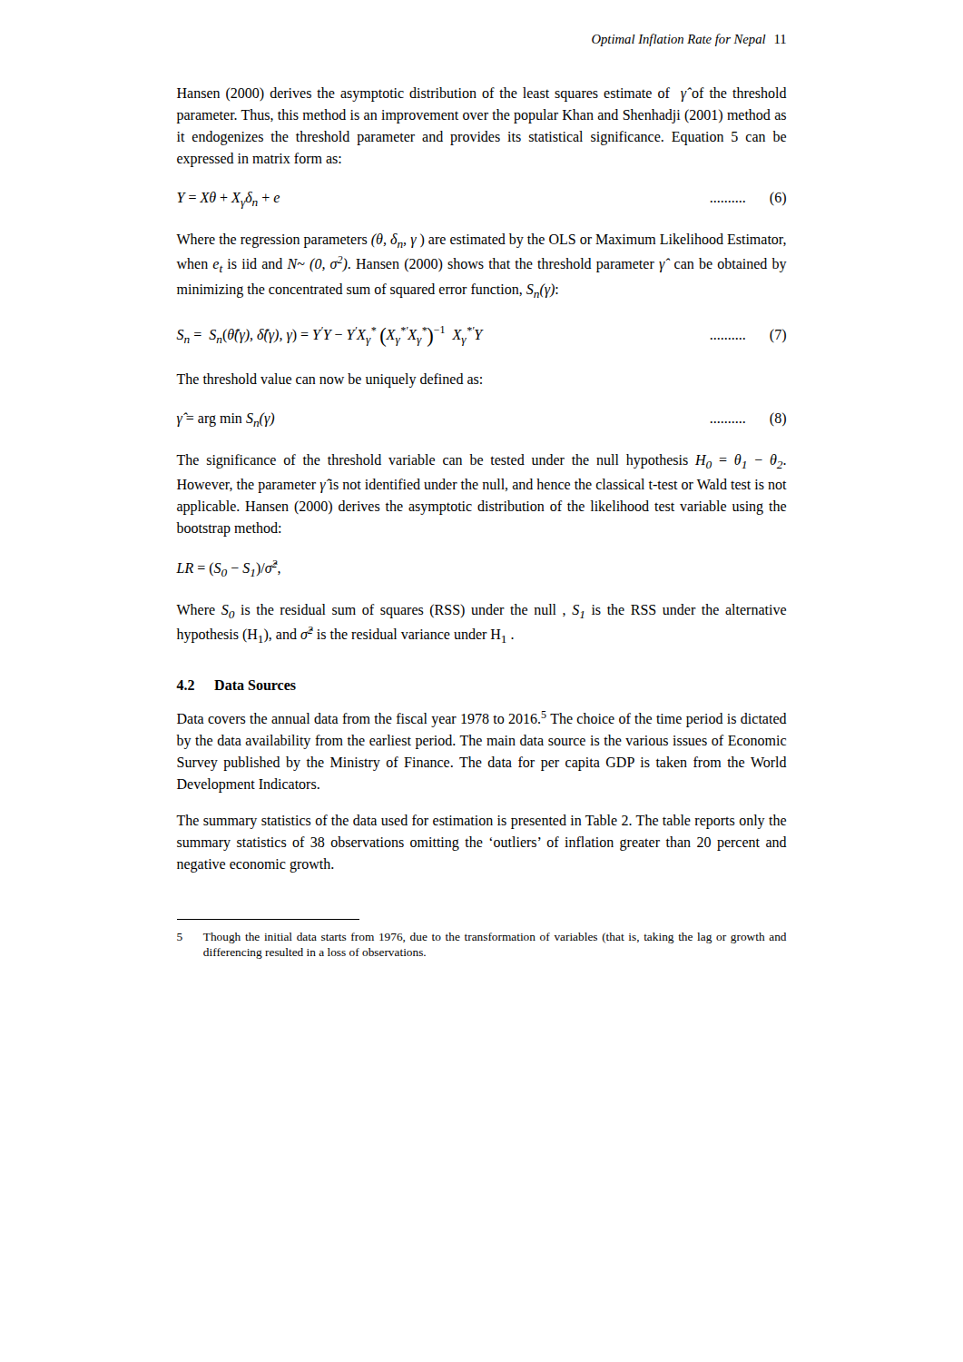Optimal Inflation Rate for Nepal11
Hansen (2000) derives the asymptotic distribution of the least squares estimate of γ̂ of the threshold parameter. Thus, this method is an improvement over the popular Khan and Shenhadji (2001) method as it endogenizes the threshold parameter and provides its statistical significance. Equation 5 can be expressed in matrix form as:
Y = Xθ + Xγδn + e .......... (6)
Where the regression parameters (θ, δn, γ ) are estimated by the OLS or Maximum Likelihood Estimator, when et is iid and N~ (0, σ2). Hansen (2000) shows that the threshold parameter γ̂ can be obtained by minimizing the concentrated sum of squared error function, Sn(γ):
Sn = Sn(θ̂(γ), δ̂(γ), γ) = Y′Y − Y′Xγ* (Xγ*′Xγ*)−1 Xγ*′Y .......... (7)
The threshold value can now be uniquely defined as:
γ̂ = arg min Sn(γ) .......... (8)
The significance of the threshold variable can be tested under the null hypothesis H0 = θ1 − θ2. However, the parameter γ̂ is not identified under the null, and hence the classical t-test or Wald test is not applicable. Hansen (2000) derives the asymptotic distribution of the likelihood test variable using the bootstrap method:
LR = (S0 − S1)/σ̂2,
Where S0 is the residual sum of squares (RSS) under the null , S1 is the RSS under the alternative hypothesis (H1), and σ̂2 is the residual variance under H1 .
4.2 Data Sources
Data covers the annual data from the fiscal year 1978 to 2016.5 The choice of the time period is dictated by the data availability from the earliest period. The main data source is the various issues of Economic Survey published by the Ministry of Finance. The data for per capita GDP is taken from the World Development Indicators.
The summary statistics of the data used for estimation is presented in Table 2. The table reports only the summary statistics of 38 observations omitting the ‘outliers’ of inflation greater than 20 percent and negative economic growth.
5 Though the initial data starts from 1976, due to the transformation of variables (that is, taking the lag or growth and differencing resulted in a loss of observations.